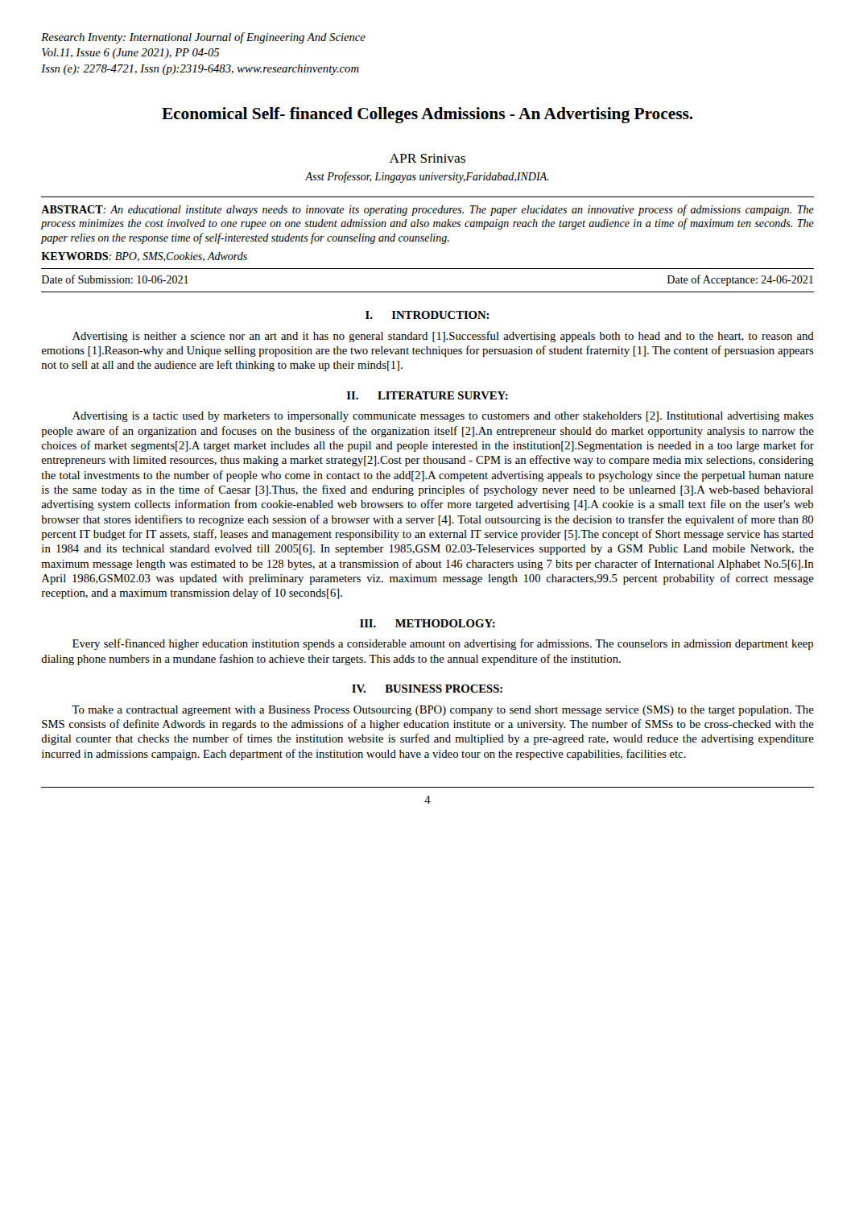Research Inventy: International Journal of Engineering And Science
Vol.11, Issue 6 (June 2021), PP 04-05
Issn (e): 2278-4721, Issn (p):2319-6483, www.researchinventy.com
Economical Self- financed Colleges Admissions - An Advertising Process.
APR Srinivas
Asst Professor, Lingayas university,Faridabad,INDIA.
ABSTRACT: An educational institute always needs to innovate its operating procedures. The paper elucidates an innovative process of admissions campaign. The process minimizes the cost involved to one rupee on one student admission and also makes campaign reach the target audience in a time of maximum ten seconds. The paper relies on the response time of self-interested students for counseling and counseling.
KEYWORDS: BPO, SMS,Cookies, Adwords
Date of Submission: 10-06-2021 Date of Acceptance: 24-06-2021
I. INTRODUCTION:
Advertising is neither a science nor an art and it has no general standard [1].Successful advertising appeals both to head and to the heart, to reason and emotions [1].Reason-why and Unique selling proposition are the two relevant techniques for persuasion of student fraternity [1]. The content of persuasion appears not to sell at all and the audience are left thinking to make up their minds[1].
II. LITERATURE SURVEY:
Advertising is a tactic used by marketers to impersonally communicate messages to customers and other stakeholders [2]. Institutional advertising makes people aware of an organization and focuses on the business of the organization itself [2].An entrepreneur should do market opportunity analysis to narrow the choices of market segments[2].A target market includes all the pupil and people interested in the institution[2].Segmentation is needed in a too large market for entrepreneurs with limited resources, thus making a market strategy[2].Cost per thousand - CPM is an effective way to compare media mix selections, considering the total investments to the number of people who come in contact to the add[2].A competent advertising appeals to psychology since the perpetual human nature is the same today as in the time of Caesar [3].Thus, the fixed and enduring principles of psychology never need to be unlearned [3].A web-based behavioral advertising system collects information from cookie-enabled web browsers to offer more targeted advertising [4].A cookie is a small text file on the user's web browser that stores identifiers to recognize each session of a browser with a server [4]. Total outsourcing is the decision to transfer the equivalent of more than 80 percent IT budget for IT assets, staff, leases and management responsibility to an external IT service provider [5].The concept of Short message service has started in 1984 and its technical standard evolved till 2005[6]. In september 1985,GSM 02.03-Teleservices supported by a GSM Public Land mobile Network, the maximum message length was estimated to be 128 bytes, at a transmission of about 146 characters using 7 bits per character of International Alphabet No.5[6].In April 1986,GSM02.03 was updated with preliminary parameters viz. maximum message length 100 characters,99.5 percent probability of correct message reception, and a maximum transmission delay of 10 seconds[6].
III. METHODOLOGY:
Every self-financed higher education institution spends a considerable amount on advertising for admissions. The counselors in admission department keep dialing phone numbers in a mundane fashion to achieve their targets. This adds to the annual expenditure of the institution.
IV. BUSINESS PROCESS:
To make a contractual agreement with a Business Process Outsourcing (BPO) company to send short message service (SMS) to the target population. The SMS consists of definite Adwords in regards to the admissions of a higher education institute or a university. The number of SMSs to be cross-checked with the digital counter that checks the number of times the institution website is surfed and multiplied by a pre-agreed rate, would reduce the advertising expenditure incurred in admissions campaign. Each department of the institution would have a video tour on the respective capabilities, facilities etc.
4